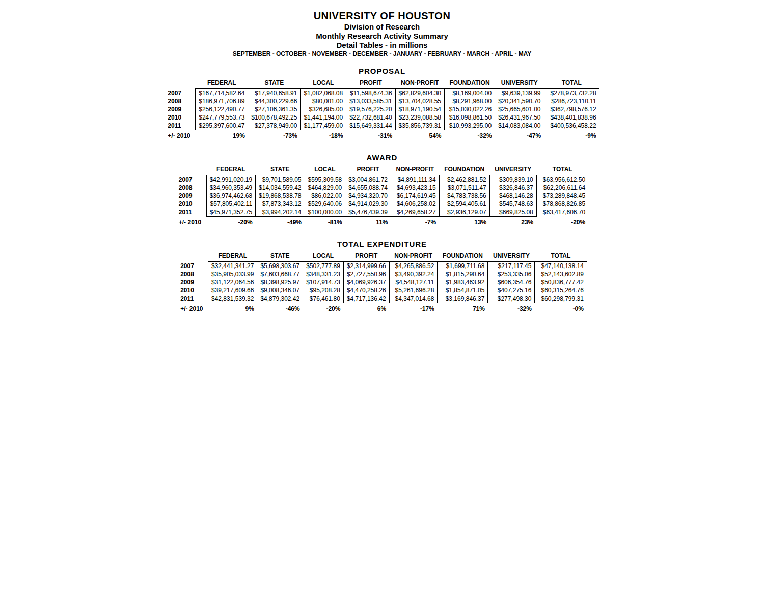UNIVERSITY OF HOUSTON
Division of Research
Monthly Research Activity Summary
Detail Tables - in millions
SEPTEMBER - OCTOBER - NOVEMBER - DECEMBER - JANUARY - FEBRUARY - MARCH - APRIL - MAY
PROPOSAL
| | FEDERAL | STATE | LOCAL | PROFIT | NON-PROFIT | FOUNDATION | UNIVERSITY | TOTAL |
| --- | --- | --- | --- | --- | --- | --- | --- | --- |
| 2007 | $167,714,582.64 | $17,940,658.91 | $1,082,068.08 | $11,598,674.36 | $62,829,604.30 | $8,169,004.00 | $9,639,139.99 | $278,973,732.28 |
| 2008 | $186,971,706.89 | $44,300,229.66 | $80,001.00 | $13,033,585.31 | $13,704,028.55 | $8,291,968.00 | $20,341,590.70 | $286,723,110.11 |
| 2009 | $256,122,490.77 | $27,106,361.35 | $326,685.00 | $19,576,225.20 | $18,971,190.54 | $15,030,022.26 | $25,665,601.00 | $362,798,576.12 |
| 2010 | $247,779,553.73 | $100,678,492.25 | $1,441,194.00 | $22,732,681.40 | $23,239,088.58 | $16,098,861.50 | $26,431,967.50 | $438,401,838.96 |
| 2011 | $295,397,600.47 | $27,378,949.00 | $1,177,459.00 | $15,649,331.44 | $35,856,739.31 | $10,993,295.00 | $14,083,084.00 | $400,536,458.22 |
| +/- 2010 | 19% | -73% | -18% | -31% | 54% | -32% | -47% | -9% |
AWARD
| | FEDERAL | STATE | LOCAL | PROFIT | NON-PROFIT | FOUNDATION | UNIVERSITY | TOTAL |
| --- | --- | --- | --- | --- | --- | --- | --- | --- |
| 2007 | $42,991,020.19 | $9,701,589.05 | $595,309.58 | $3,004,861.72 | $4,891,111.34 | $2,462,881.52 | $309,839.10 | $63,956,612.50 |
| 2008 | $34,960,353.49 | $14,034,559.42 | $464,829.00 | $4,655,088.74 | $4,693,423.15 | $3,071,511.47 | $326,846.37 | $62,206,611.64 |
| 2009 | $36,974,462.68 | $19,868,538.78 | $86,022.00 | $4,934,320.70 | $6,174,619.45 | $4,783,738.56 | $468,146.28 | $73,289,848.45 |
| 2010 | $57,805,402.11 | $7,873,343.12 | $529,640.06 | $4,914,029.30 | $4,606,258.02 | $2,594,405.61 | $545,748.63 | $78,868,826.85 |
| 2011 | $45,971,352.75 | $3,994,202.14 | $100,000.00 | $5,476,439.39 | $4,269,658.27 | $2,936,129.07 | $669,825.08 | $63,417,606.70 |
| +/- 2010 | -20% | -49% | -81% | 11% | -7% | 13% | 23% | -20% |
TOTAL EXPENDITURE
| | FEDERAL | STATE | LOCAL | PROFIT | NON-PROFIT | FOUNDATION | UNIVERSITY | TOTAL |
| --- | --- | --- | --- | --- | --- | --- | --- | --- |
| 2007 | $32,441,341.27 | $5,698,303.67 | $502,777.89 | $2,314,999.66 | $4,265,886.52 | $1,699,711.68 | $217,117.45 | $47,140,138.14 |
| 2008 | $35,905,033.99 | $7,603,668.77 | $348,331.23 | $2,727,550.96 | $3,490,392.24 | $1,815,290.64 | $253,335.06 | $52,143,602.89 |
| 2009 | $31,122,064.56 | $8,398,925.97 | $107,914.73 | $4,069,926.37 | $4,548,127.11 | $1,983,463.92 | $606,354.76 | $50,836,777.42 |
| 2010 | $39,217,609.66 | $9,008,346.07 | $95,208.28 | $4,470,258.26 | $5,261,696.28 | $1,854,871.05 | $407,275.16 | $60,315,264.76 |
| 2011 | $42,831,539.32 | $4,879,302.42 | $76,461.80 | $4,717,136.42 | $4,347,014.68 | $3,169,846.37 | $277,498.30 | $60,298,799.31 |
| +/- 2010 | 9% | -46% | -20% | 6% | -17% | 71% | -32% | -0% |